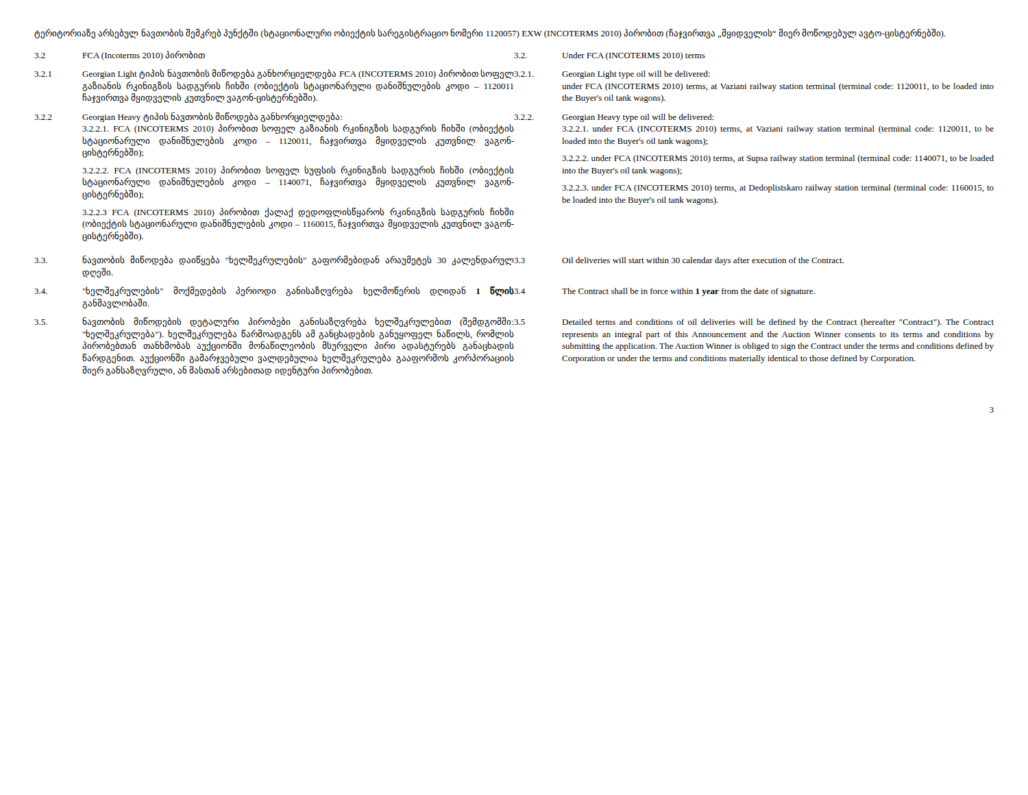ტერიტორიაზე არსებულ ნავთობის შემკრებ პუნქტში (სტაციონალური ობიექტის სარეგისტრაციო ნომერი 1120057) EXW (INCOTERMS 2010) პირობით (ჩაჯვირთვა „მყიდველის“ მიერ მოწოდებულ ავტო-ცისტერნებში).
| 3.2 | FCA (Incoterms 2010) პირობით | 3.2. | Under FCA (INCOTERMS 2010) terms |
| 3.2.1 | Georgian Light ტიპის ნავთობის მიწოდება განხორციელდება FCA (INCOTERMS 2010) პირობით სოფელ გაზიანის რკინიგზის სადგურის ჩიხში (ობიექტის სტაციონარული დანიშნულების კოდი – 1120011 ჩაჯვირთვა მყიდველის კუთვნილ ვაგონ-ცისტერნებში). | 3.2.1. | Georgian Light type oil will be delivered: under FCA (INCOTERMS 2010) terms, at Vaziani railway station terminal (terminal code: 1120011, to be loaded into the Buyer's oil tank wagons). |
| 3.2.2 | Georgian Heavy ტიპის ნავთობის მიწოდება განხორციელდება: 3.2.2.1. FCA (INCOTERMS 2010) პირობით სოფელ გაზიანის რკინიგზის სადგურის ჩიხში (ობიექტის სტაციონარული დანიშნულების კოდი – 1120011, ჩაჯვირთვა მყიდველის კუთვნილ ვაგონ-ცისტერნებში); 3.2.2.2. FCA (INCOTERMS 2010) პირობით სოფელ სუფსის რკინიგზის სადგურის ჩიხში (ობიექტის სტაციონარული დანიშნულების კოდი – 1140071, ჩაჯვირთვა მყიდველის კუთვნილ ვაგონ-ცისტერნებში); 3.2.2.3 FCA (INCOTERMS 2010) პირობით ქალაქ დედოფლისწყაროს რკინიგზის სადგურის ჩიხში (ობიექტის სტაციონარული დანიშნულების კოდი – 1160015, ჩაჯვირთვა მყიდველის კუთვნილ ვაგონ-ცისტერნებში). | 3.2.2. | Georgian Heavy type oil will be delivered: 3.2.2.1. under FCA (INCOTERMS 2010) terms, at Vaziani railway station terminal (terminal code: 1120011, to be loaded into the Buyer's oil tank wagons); 3.2.2.2. under FCA (INCOTERMS 2010) terms, at Supsa railway station terminal (terminal code: 1140071, to be loaded into the Buyer's oil tank wagons); 3.2.2.3. under FCA (INCOTERMS 2010) terms, at Dedoplistskaro railway station terminal (terminal code: 1160015, to be loaded into the Buyer's oil tank wagons). |
| 3.3. | ნავთობის მიწოდება დაიწყება "ხელშეკრულების" გაფორმებიდან არაუმეტეს 30 კალენდარულ დღეში. | 3.3 | Oil deliveries will start within 30 calendar days after execution of the Contract. |
| 3.4. | "ხელშეკრულების" მოქმედების პერიოდი განისაზღვრება ხელმოწერის დღიდან 1 წლის განმავლობაში. | 3.4 | The Contract shall be in force within 1 year from the date of signature. |
| 3.5. | ნავთობის მიწოდების დეტალური პირობები განისაზღვრება ხელშეკრულებით (შემდგომში: "ხელშეკრულება"). ხელშეკრულება წარმოადგენს ამ განცხადების განუყოფელ ნაწილს, რომლის პირობებთან თანხმობას აუქციონში მონაწილეობის მსურველი პირი ადასტურებს განაცხადის წარდგენით. აუქციონში გამარჯვებული ვალდებულია ხელშეკრულება გააფორმოს კორპორაციის მიერ განსაზღვრული, ან მასთან არსებითად იდენტური პირობებით. | 3.5 | Detailed terms and conditions of oil deliveries will be defined by the Contract (hereafter "Contract"). The Contract represents an integral part of this Announcement and the Auction Winner consents to its terms and conditions by submitting the application. The Auction Winner is obliged to sign the Contract under the terms and conditions defined by Corporation or under the terms and conditions materially identical to those defined by Corporation. |
3